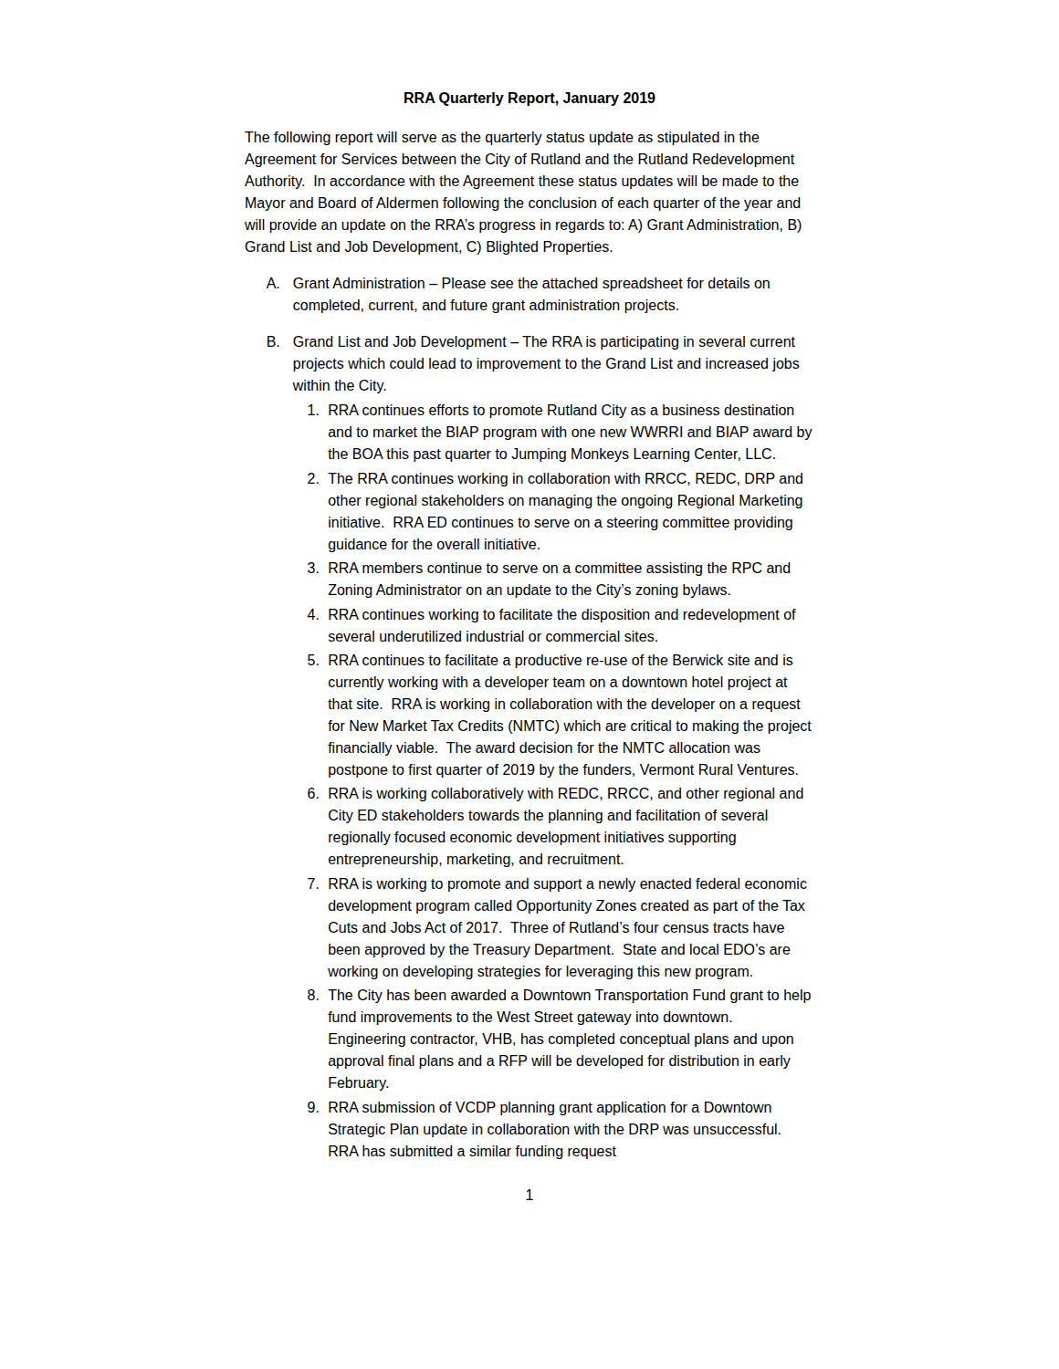RRA Quarterly Report, January 2019
The following report will serve as the quarterly status update as stipulated in the Agreement for Services between the City of Rutland and the Rutland Redevelopment Authority. In accordance with the Agreement these status updates will be made to the Mayor and Board of Aldermen following the conclusion of each quarter of the year and will provide an update on the RRA’s progress in regards to: A) Grant Administration, B) Grand List and Job Development, C) Blighted Properties.
Grant Administration – Please see the attached spreadsheet for details on completed, current, and future grant administration projects.
Grand List and Job Development – The RRA is participating in several current projects which could lead to improvement to the Grand List and increased jobs within the City.
RRA continues efforts to promote Rutland City as a business destination and to market the BIAP program with one new WWRRI and BIAP award by the BOA this past quarter to Jumping Monkeys Learning Center, LLC.
The RRA continues working in collaboration with RRCC, REDC, DRP and other regional stakeholders on managing the ongoing Regional Marketing initiative. RRA ED continues to serve on a steering committee providing guidance for the overall initiative.
RRA members continue to serve on a committee assisting the RPC and Zoning Administrator on an update to the City’s zoning bylaws.
RRA continues working to facilitate the disposition and redevelopment of several underutilized industrial or commercial sites.
RRA continues to facilitate a productive re-use of the Berwick site and is currently working with a developer team on a downtown hotel project at that site. RRA is working in collaboration with the developer on a request for New Market Tax Credits (NMTC) which are critical to making the project financially viable. The award decision for the NMTC allocation was postpone to first quarter of 2019 by the funders, Vermont Rural Ventures.
RRA is working collaboratively with REDC, RRCC, and other regional and City ED stakeholders towards the planning and facilitation of several regionally focused economic development initiatives supporting entrepreneurship, marketing, and recruitment.
RRA is working to promote and support a newly enacted federal economic development program called Opportunity Zones created as part of the Tax Cuts and Jobs Act of 2017. Three of Rutland’s four census tracts have been approved by the Treasury Department. State and local EDO’s are working on developing strategies for leveraging this new program.
The City has been awarded a Downtown Transportation Fund grant to help fund improvements to the West Street gateway into downtown. Engineering contractor, VHB, has completed conceptual plans and upon approval final plans and a RFP will be developed for distribution in early February.
RRA submission of VCDP planning grant application for a Downtown Strategic Plan update in collaboration with the DRP was unsuccessful. RRA has submitted a similar funding request
1